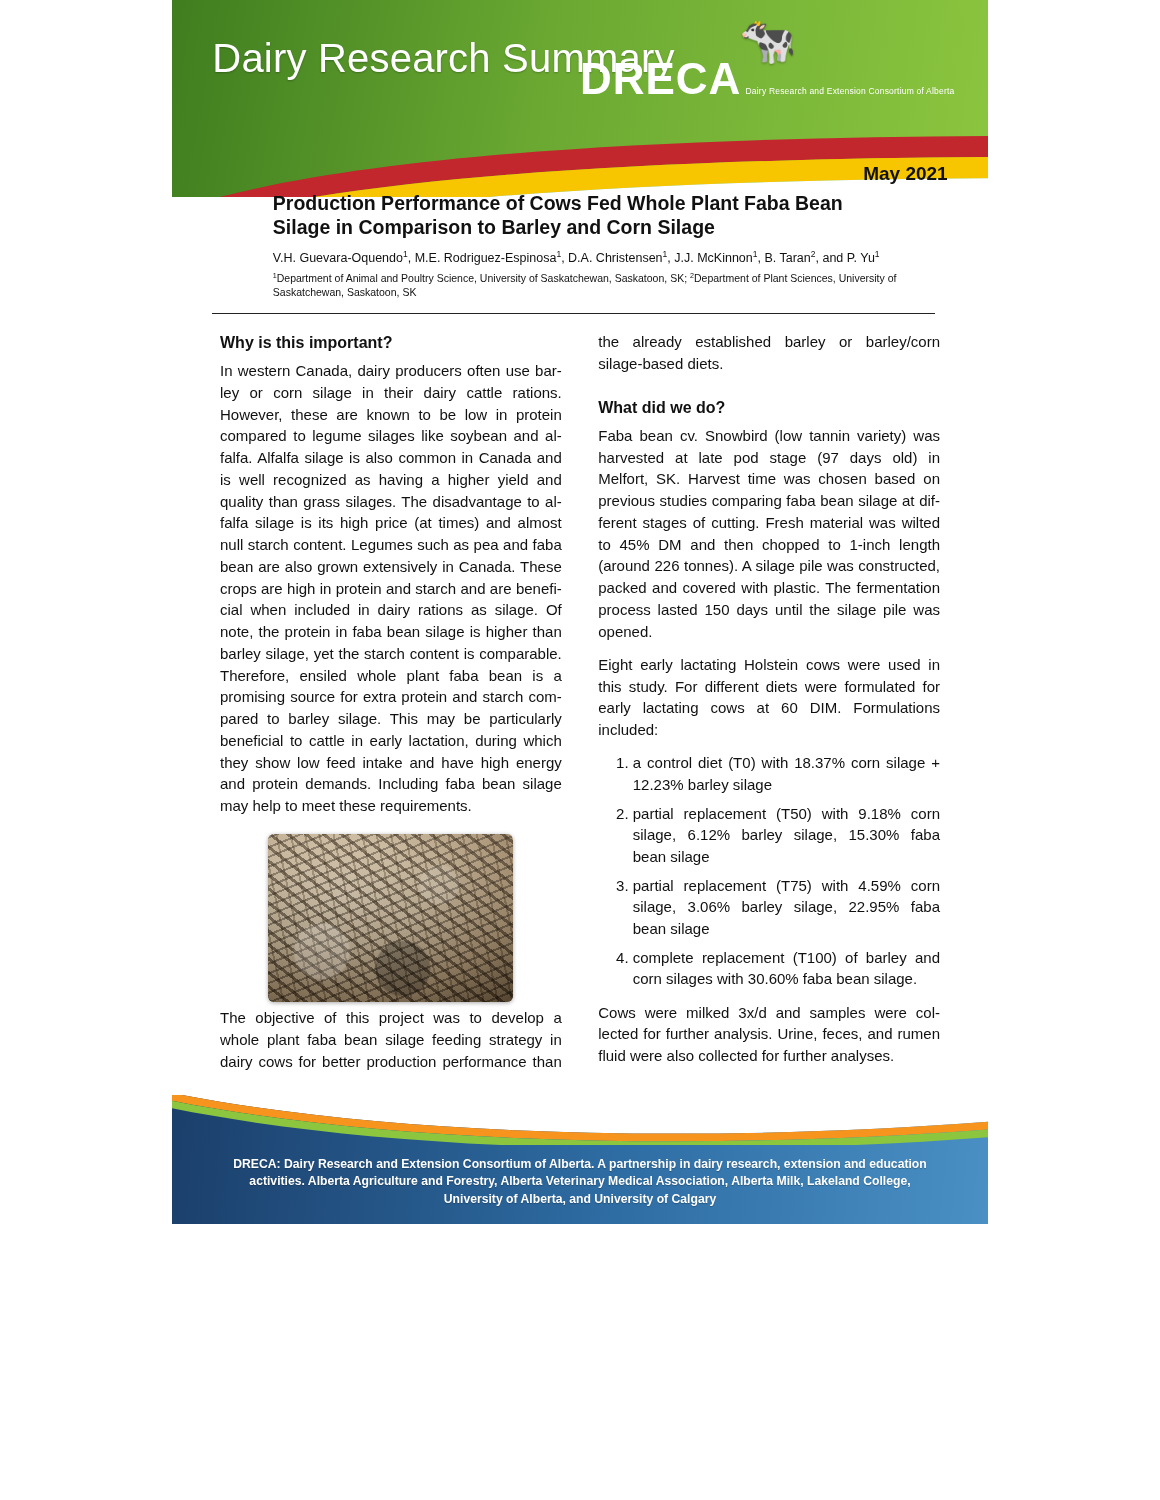Dairy Research Summary
🐄 DRECA Dairy Research and Extension Consortium of Alberta
May 2021
Production Performance of Cows Fed Whole Plant Faba Bean
Silage in Comparison to Barley and Corn Silage
V.H. Guevara-Oquendo1, M.E. Rodriguez-Espinosa1, D.A. Christensen1, J.J. McKinnon1, B. Taran2, and P. Yu1
1Department of Animal and Poultry Science, University of Saskatchewan, Saskatoon, SK; 2Department of Plant Sciences, University of Saskatchewan, Saskatoon, SK
Why is this important?
In western Canada, dairy producers often use barley or corn silage in their dairy cattle rations. However, these are known to be low in protein compared to legume silages like soybean and alfalfa. Alfalfa silage is also common in Canada and is well recognized as having a higher yield and quality than grass silages. The disadvantage to alfalfa silage is its high price (at times) and almost null starch content. Legumes such as pea and faba bean are also grown extensively in Canada. These crops are high in protein and starch and are beneficial when included in dairy rations as silage. Of note, the protein in faba bean silage is higher than barley silage, yet the starch content is comparable. Therefore, ensiled whole plant faba bean is a promising source for extra protein and starch compared to barley silage. This may be particularly beneficial to cattle in early lactation, during which they show low feed intake and have high energy and protein demands. Including faba bean silage may help to meet these requirements.
The objective of this project was to develop a whole plant faba bean silage feeding strategy in dairy cows for better production performance than the already established barley or barley/corn silage-based diets.
What did we do?
Faba bean cv. Snowbird (low tannin variety) was harvested at late pod stage (97 days old) in Melfort, SK. Harvest time was chosen based on previous studies comparing faba bean silage at different stages of cutting. Fresh material was wilted to 45% DM and then chopped to 1-inch length (around 226 tonnes). A silage pile was constructed, packed and covered with plastic. The fermentation process lasted 150 days until the silage pile was opened.
Eight early lactating Holstein cows were used in this study. For different diets were formulated for early lactating cows at 60 DIM. Formulations included:
a control diet (T0) with 18.37% corn silage + 12.23% barley silage
partial replacement (T50) with 9.18% corn silage, 6.12% barley silage, 15.30% faba bean silage
partial replacement (T75) with 4.59% corn silage, 3.06% barley silage, 22.95% faba bean silage
complete replacement (T100) of barley and corn silages with 30.60% faba bean silage.
Cows were milked 3x/d and samples were collected for further analysis. Urine, feces, and rumen fluid were also collected for further analyses.
DRECA: Dairy Research and Extension Consortium of Alberta. A partnership in dairy research, extension and education activities. Alberta Agriculture and Forestry, Alberta Veterinary Medical Association, Alberta Milk, Lakeland College, University of Alberta, and University of Calgary